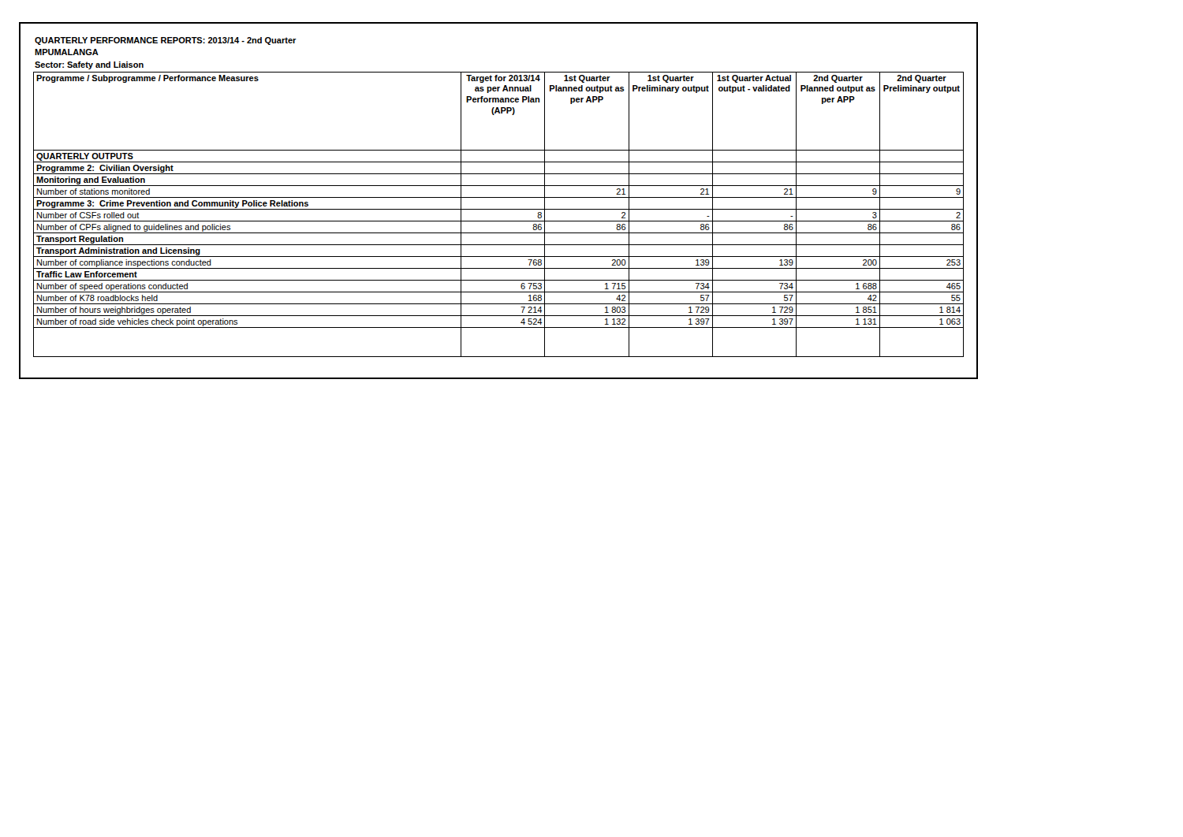QUARTERLY PERFORMANCE REPORTS: 2013/14 - 2nd Quarter
MPUMALANGA
Sector: Safety and Liaison
| Programme / Subprogramme / Performance Measures | Target for 2013/14 as per Annual Performance Plan (APP) | 1st Quarter Planned output as per APP | 1st Quarter Preliminary output | 1st Quarter Actual output - validated | 2nd Quarter Planned output as per APP | 2nd Quarter Preliminary output |
| --- | --- | --- | --- | --- | --- | --- |
| QUARTERLY OUTPUTS | | | | | | |
| Programme 2: Civilian Oversight | | | | | | |
| Monitoring and Evaluation | | | | | | |
| Number of stations monitored | | 21 | 21 | 21 | 9 | 9 |
| Programme 3: Crime Prevention and Community Police Relations | | | | | | |
| Number of CSFs rolled out | 8 | 2 | - | - | 3 | 2 |
| Number of CPFs aligned to guidelines and policies | 86 | 86 | 86 | 86 | 86 | 86 |
| Transport Regulation | | | | | | |
| Transport Administration and Licensing | | | | | | |
| Number of compliance inspections conducted | 768 | 200 | 139 | 139 | 200 | 253 |
| Traffic Law Enforcement | | | | | | |
| Number of speed operations conducted | 6 753 | 1 715 | 734 | 734 | 1 688 | 465 |
| Number of K78 roadblocks held | 168 | 42 | 57 | 57 | 42 | 55 |
| Number of hours weighbridges operated | 7 214 | 1 803 | 1 729 | 1 729 | 1 851 | 1 814 |
| Number of road side vehicles check point operations | 4 524 | 1 132 | 1 397 | 1 397 | 1 131 | 1 063 |